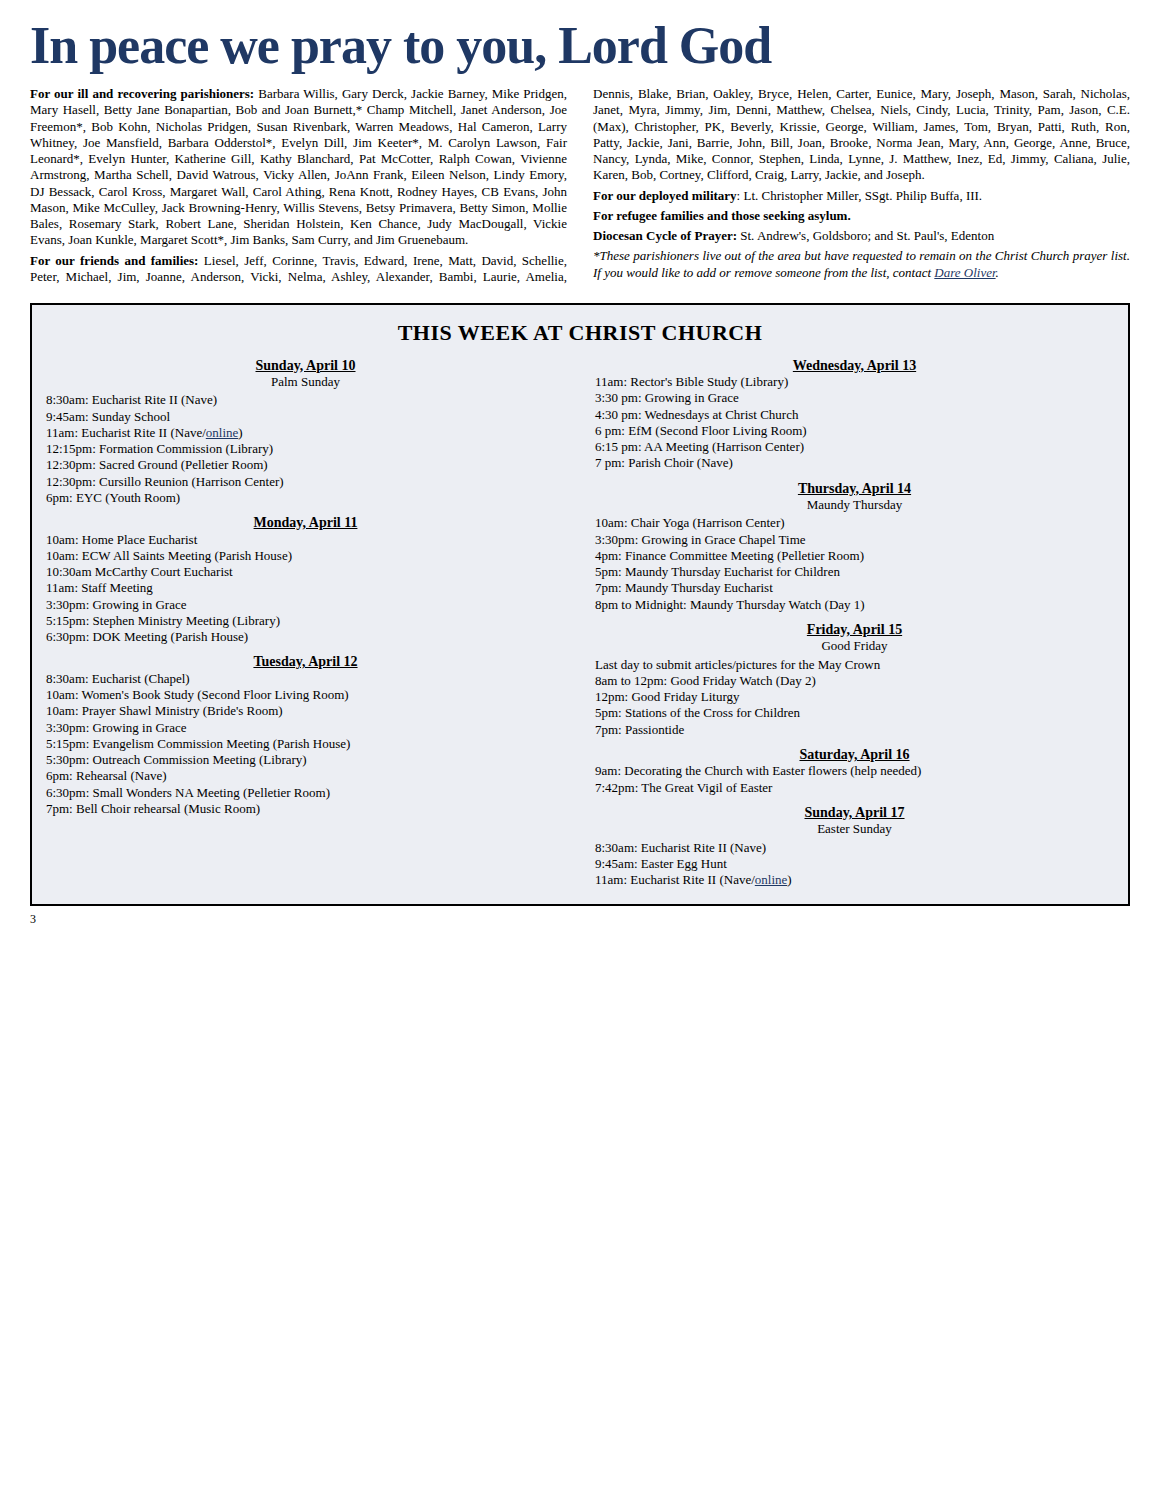In peace we pray to you, Lord God
For our ill and recovering parishioners: Barbara Willis, Gary Derck, Jackie Barney, Mike Pridgen, Mary Hasell, Betty Jane Bonapartian, Bob and Joan Burnett,* Champ Mitchell, Janet Anderson, Joe Freemon*, Bob Kohn, Nicholas Pridgen, Susan Rivenbark, Warren Meadows, Hal Cameron, Larry Whitney, Joe Mansfield, Barbara Odderstol*, Evelyn Dill, Jim Keeter*, M. Carolyn Lawson, Fair Leonard*, Evelyn Hunter, Katherine Gill, Kathy Blanchard, Pat McCotter, Ralph Cowan, Vivienne Armstrong, Martha Schell, David Watrous, Vicky Allen, JoAnn Frank, Eileen Nelson, Lindy Emory, DJ Bessack, Carol Kross, Margaret Wall, Carol Athing, Rena Knott, Rodney Hayes, CB Evans, John Mason, Mike McCulley, Jack Browning-Henry, Willis Stevens, Betsy Primavera, Betty Simon, Mollie Bales, Rosemary Stark, Robert Lane, Sheridan Holstein, Ken Chance, Judy MacDougall, Vickie Evans, Joan Kunkle, Margaret Scott*, Jim Banks, Sam Curry, and Jim Gruenebaum.
For our friends and families: Liesel, Jeff, Corinne, Travis, Edward, Irene, Matt, David, Schellie, Peter, Michael, Jim, Joanne, Anderson, Vicki, Nelma, Ashley, Alexander, Bambi, Laurie, Amelia, Dennis, Blake, Brian, Oakley, Bryce, Helen, Carter, Eunice, Mary, Joseph, Mason, Sarah, Nicholas, Janet, Myra, Jimmy, Jim, Denni, Matthew, Chelsea, Niels, Cindy, Lucia, Trinity, Pam, Jason, C.E. (Max), Christopher, PK, Beverly, Krissie, George, William, James, Tom, Bryan, Patti, Ruth, Ron, Patty, Jackie, Jani, Barrie, John, Bill, Joan, Brooke, Norma Jean, Mary, Ann, George, Anne, Bruce, Nancy, Lynda, Mike, Connor, Stephen, Linda, Lynne, J. Matthew, Inez, Ed, Jimmy, Caliana, Julie, Karen, Bob, Cortney, Clifford, Craig, Larry, Jackie, and Joseph.
For our deployed military: Lt. Christopher Miller, SSgt. Philip Buffa, III.
For refugee families and those seeking asylum.
Diocesan Cycle of Prayer: St. Andrew's, Goldsboro; and St. Paul's, Edenton
*These parishioners live out of the area but have requested to remain on the Christ Church prayer list. If you would like to add or remove someone from the list, contact Dare Oliver.
THIS WEEK AT CHRIST CHURCH
Sunday, April 10
Palm Sunday
8:30am: Eucharist Rite II (Nave)
9:45am: Sunday School
11am: Eucharist Rite II (Nave/online)
12:15pm: Formation Commission (Library)
12:30pm: Sacred Ground (Pelletier Room)
12:30pm: Cursillo Reunion (Harrison Center)
6pm: EYC (Youth Room)
Monday, April 11
10am: Home Place Eucharist
10am: ECW All Saints Meeting (Parish House)
10:30am McCarthy Court Eucharist
11am: Staff Meeting
3:30pm: Growing in Grace
5:15pm: Stephen Ministry Meeting (Library)
6:30pm: DOK Meeting (Parish House)
Tuesday, April 12
8:30am: Eucharist (Chapel)
10am: Women's Book Study (Second Floor Living Room)
10am: Prayer Shawl Ministry (Bride's Room)
3:30pm: Growing in Grace
5:15pm: Evangelism Commission Meeting (Parish House)
5:30pm: Outreach Commission Meeting (Library)
6pm: Rehearsal (Nave)
6:30pm: Small Wonders NA Meeting (Pelletier Room)
7pm: Bell Choir rehearsal (Music Room)
Wednesday, April 13
11am: Rector's Bible Study (Library)
3:30 pm: Growing in Grace
4:30 pm: Wednesdays at Christ Church
6 pm: EfM (Second Floor Living Room)
6:15 pm: AA Meeting (Harrison Center)
7 pm: Parish Choir (Nave)
Thursday, April 14
Maundy Thursday
10am: Chair Yoga (Harrison Center)
3:30pm: Growing in Grace Chapel Time
4pm: Finance Committee Meeting (Pelletier Room)
5pm: Maundy Thursday Eucharist for Children
7pm: Maundy Thursday Eucharist
8pm to Midnight: Maundy Thursday Watch (Day 1)
Friday, April 15
Good Friday
Last day to submit articles/pictures for the May Crown
8am to 12pm: Good Friday Watch (Day 2)
12pm: Good Friday Liturgy
5pm: Stations of the Cross for Children
7pm: Passiontide
Saturday, April 16
9am: Decorating the Church with Easter flowers (help needed)
7:42pm: The Great Vigil of Easter
Sunday, April 17
Easter Sunday
8:30am: Eucharist Rite II (Nave)
9:45am: Easter Egg Hunt
11am: Eucharist Rite II (Nave/online)
3